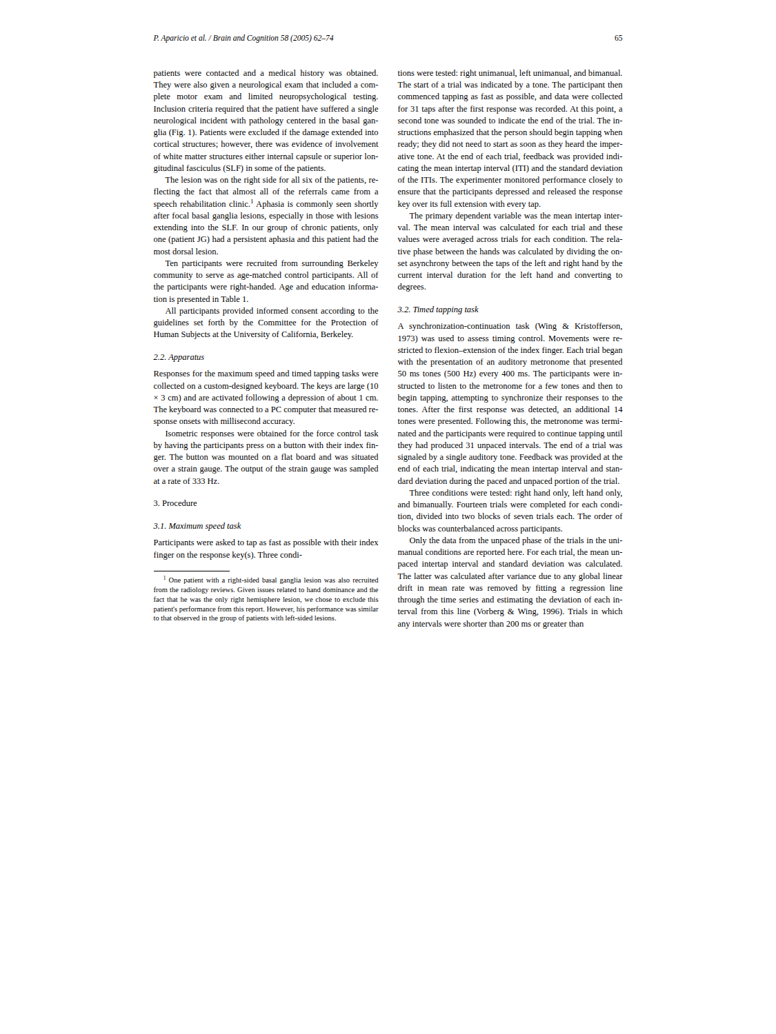P. Aparicio et al. / Brain and Cognition 58 (2005) 62–74 65
patients were contacted and a medical history was obtained. They were also given a neurological exam that included a complete motor exam and limited neuropsychological testing. Inclusion criteria required that the patient have suffered a single neurological incident with pathology centered in the basal ganglia (Fig. 1). Patients were excluded if the damage extended into cortical structures; however, there was evidence of involvement of white matter structures either internal capsule or superior longitudinal fasciculus (SLF) in some of the patients.
The lesion was on the right side for all six of the patients, reflecting the fact that almost all of the referrals came from a speech rehabilitation clinic.1 Aphasia is commonly seen shortly after focal basal ganglia lesions, especially in those with lesions extending into the SLF. In our group of chronic patients, only one (patient JG) had a persistent aphasia and this patient had the most dorsal lesion.
Ten participants were recruited from surrounding Berkeley community to serve as age-matched control participants. All of the participants were right-handed. Age and education information is presented in Table 1.
All participants provided informed consent according to the guidelines set forth by the Committee for the Protection of Human Subjects at the University of California, Berkeley.
2.2. Apparatus
Responses for the maximum speed and timed tapping tasks were collected on a custom-designed keyboard. The keys are large (10 × 3 cm) and are activated following a depression of about 1 cm. The keyboard was connected to a PC computer that measured response onsets with millisecond accuracy.
Isometric responses were obtained for the force control task by having the participants press on a button with their index finger. The button was mounted on a flat board and was situated over a strain gauge. The output of the strain gauge was sampled at a rate of 333 Hz.
3. Procedure
3.1. Maximum speed task
Participants were asked to tap as fast as possible with their index finger on the response key(s). Three condi-
1 One patient with a right-sided basal ganglia lesion was also recruited from the radiology reviews. Given issues related to hand dominance and the fact that he was the only right hemisphere lesion, we chose to exclude this patient's performance from this report. However, his performance was similar to that observed in the group of patients with left-sided lesions.
tions were tested: right unimanual, left unimanual, and bimanual. The start of a trial was indicated by a tone. The participant then commenced tapping as fast as possible, and data were collected for 31 taps after the first response was recorded. At this point, a second tone was sounded to indicate the end of the trial. The instructions emphasized that the person should begin tapping when ready; they did not need to start as soon as they heard the imperative tone. At the end of each trial, feedback was provided indicating the mean intertap interval (ITI) and the standard deviation of the ITIs. The experimenter monitored performance closely to ensure that the participants depressed and released the response key over its full extension with every tap.
The primary dependent variable was the mean intertap interval. The mean interval was calculated for each trial and these values were averaged across trials for each condition. The relative phase between the hands was calculated by dividing the onset asynchrony between the taps of the left and right hand by the current interval duration for the left hand and converting to degrees.
3.2. Timed tapping task
A synchronization-continuation task (Wing & Kristofferson, 1973) was used to assess timing control. Movements were restricted to flexion–extension of the index finger. Each trial began with the presentation of an auditory metronome that presented 50 ms tones (500 Hz) every 400 ms. The participants were instructed to listen to the metronome for a few tones and then to begin tapping, attempting to synchronize their responses to the tones. After the first response was detected, an additional 14 tones were presented. Following this, the metronome was terminated and the participants were required to continue tapping until they had produced 31 unpaced intervals. The end of a trial was signaled by a single auditory tone. Feedback was provided at the end of each trial, indicating the mean intertap interval and standard deviation during the paced and unpaced portion of the trial.
Three conditions were tested: right hand only, left hand only, and bimanually. Fourteen trials were completed for each condition, divided into two blocks of seven trials each. The order of blocks was counterbalanced across participants.
Only the data from the unpaced phase of the trials in the unimanual conditions are reported here. For each trial, the mean unpaced intertap interval and standard deviation was calculated. The latter was calculated after variance due to any global linear drift in mean rate was removed by fitting a regression line through the time series and estimating the deviation of each interval from this line (Vorberg & Wing, 1996). Trials in which any intervals were shorter than 200 ms or greater than